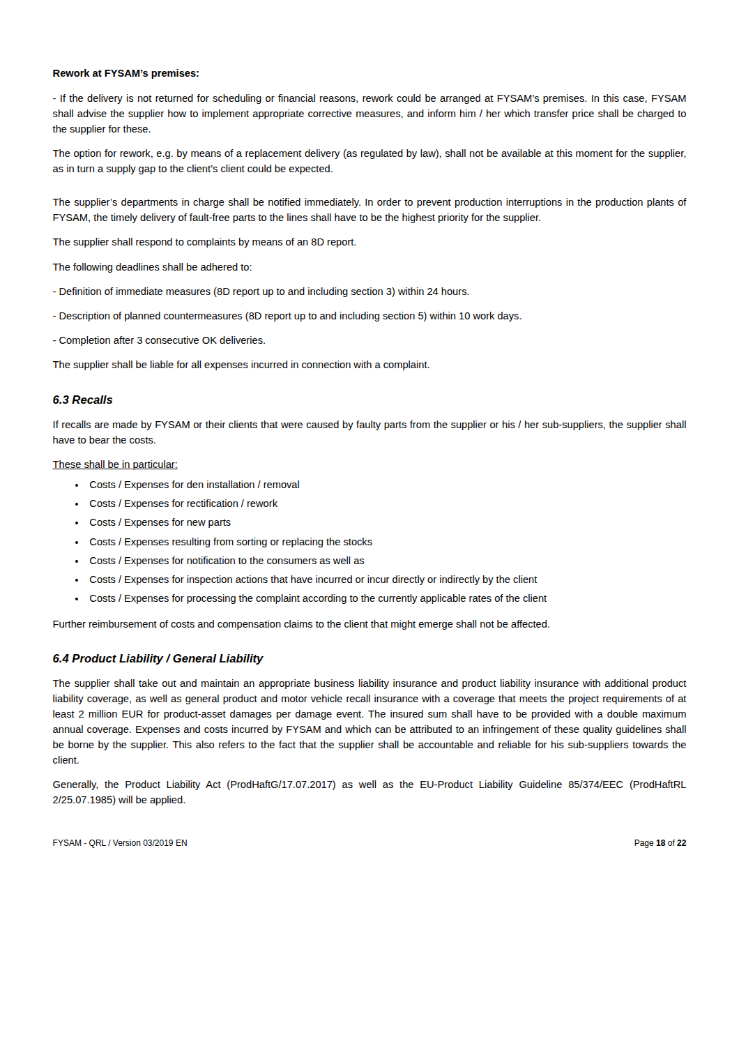Rework at FYSAM’s premises:
- If the delivery is not returned for scheduling or financial reasons, rework could be arranged at FYSAM’s premises. In this case, FYSAM shall advise the supplier how to implement appropriate corrective measures, and inform him / her which transfer price shall be charged to the supplier for these.
The option for rework, e.g. by means of a replacement delivery (as regulated by law), shall not be available at this moment for the supplier, as in turn a supply gap to the client’s client could be expected.
The supplier’s departments in charge shall be notified immediately. In order to prevent production interruptions in the production plants of FYSAM, the timely delivery of fault-free parts to the lines shall have to be the highest priority for the supplier.
The supplier shall respond to complaints by means of an 8D report.
The following deadlines shall be adhered to:
- Definition of immediate measures (8D report up to and including section 3) within 24 hours.
- Description of planned countermeasures (8D report up to and including section 5) within 10 work days.
- Completion after 3 consecutive OK deliveries.
The supplier shall be liable for all expenses incurred in connection with a complaint.
6.3 Recalls
If recalls are made by FYSAM or their clients that were caused by faulty parts from the supplier or his / her sub-suppliers, the supplier shall have to bear the costs.
These shall be in particular:
Costs / Expenses for den installation / removal
Costs / Expenses for rectification / rework
Costs / Expenses for new parts
Costs / Expenses resulting from sorting or replacing the stocks
Costs / Expenses for notification to the consumers as well as
Costs / Expenses for inspection actions that have incurred or incur directly or indirectly by the client
Costs / Expenses for processing the complaint according to the currently applicable rates of the client
Further reimbursement of costs and compensation claims to the client that might emerge shall not be affected.
6.4 Product Liability / General Liability
The supplier shall take out and maintain an appropriate business liability insurance and product liability insurance with additional product liability coverage, as well as general product and motor vehicle recall insurance with a coverage that meets the project requirements of at least 2 million EUR for product-asset damages per damage event. The insured sum shall have to be provided with a double maximum annual coverage. Expenses and costs incurred by FYSAM and which can be attributed to an infringement of these quality guidelines shall be borne by the supplier. This also refers to the fact that the supplier shall be accountable and reliable for his sub-suppliers towards the client.
Generally, the Product Liability Act (ProdHaftG/17.07.2017) as well as the EU-Product Liability Guideline 85/374/EEC (ProdHaftRL 2/25.07.1985) will be applied.
FYSAM - QRL / Version 03/2019 EN Page 18 of 22